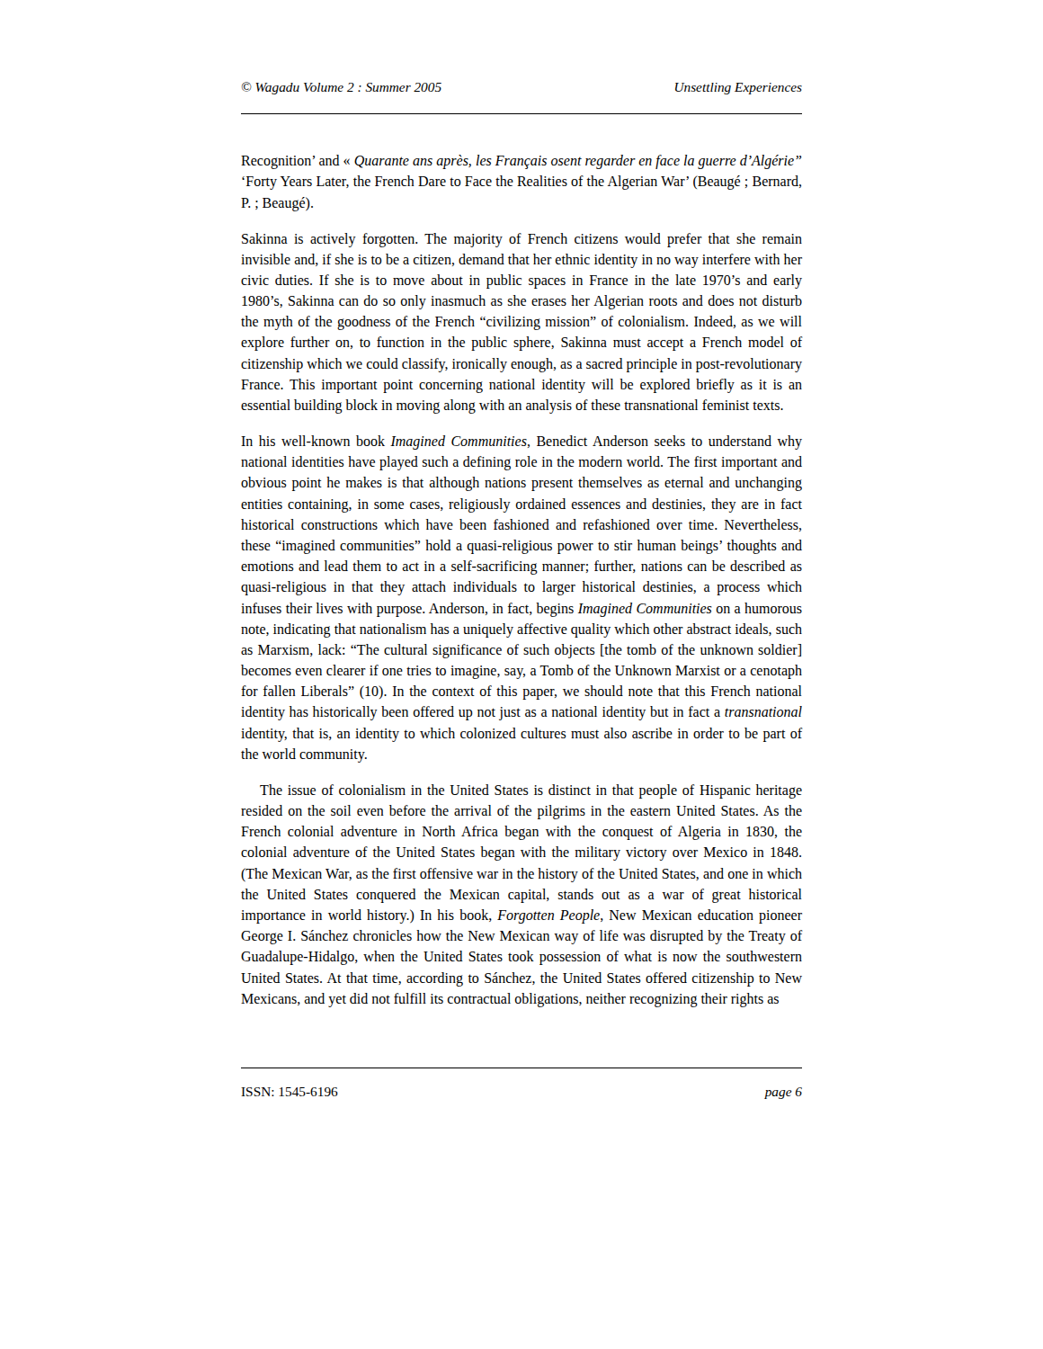© Wagadu Volume 2 : Summer 2005
Unsettling Experiences
Recognition’ and « Quarante ans après, les Français osent regarder en face la guerre d’Algérie” ‘Forty Years Later, the French Dare to Face the Realities of the Algerian War’ (Beaugé ; Bernard, P. ; Beaugé).
Sakinna is actively forgotten. The majority of French citizens would prefer that she remain invisible and, if she is to be a citizen, demand that her ethnic identity in no way interfere with her civic duties. If she is to move about in public spaces in France in the late 1970’s and early 1980’s, Sakinna can do so only inasmuch as she erases her Algerian roots and does not disturb the myth of the goodness of the French “civilizing mission” of colonialism. Indeed, as we will explore further on, to function in the public sphere, Sakinna must accept a French model of citizenship which we could classify, ironically enough, as a sacred principle in post-revolutionary France. This important point concerning national identity will be explored briefly as it is an essential building block in moving along with an analysis of these transnational feminist texts.
In his well-known book Imagined Communities, Benedict Anderson seeks to understand why national identities have played such a defining role in the modern world. The first important and obvious point he makes is that although nations present themselves as eternal and unchanging entities containing, in some cases, religiously ordained essences and destinies, they are in fact historical constructions which have been fashioned and refashioned over time. Nevertheless, these “imagined communities” hold a quasi-religious power to stir human beings’ thoughts and emotions and lead them to act in a self-sacrificing manner; further, nations can be described as quasi-religious in that they attach individuals to larger historical destinies, a process which infuses their lives with purpose. Anderson, in fact, begins Imagined Communities on a humorous note, indicating that nationalism has a uniquely affective quality which other abstract ideals, such as Marxism, lack: “The cultural significance of such objects [the tomb of the unknown soldier] becomes even clearer if one tries to imagine, say, a Tomb of the Unknown Marxist or a cenotaph for fallen Liberals” (10). In the context of this paper, we should note that this French national identity has historically been offered up not just as a national identity but in fact a transnational identity, that is, an identity to which colonized cultures must also ascribe in order to be part of the world community.
The issue of colonialism in the United States is distinct in that people of Hispanic heritage resided on the soil even before the arrival of the pilgrims in the eastern United States. As the French colonial adventure in North Africa began with the conquest of Algeria in 1830, the colonial adventure of the United States began with the military victory over Mexico in 1848. (The Mexican War, as the first offensive war in the history of the United States, and one in which the United States conquered the Mexican capital, stands out as a war of great historical importance in world history.) In his book, Forgotten People, New Mexican education pioneer George I. Sánchez chronicles how the New Mexican way of life was disrupted by the Treaty of Guadalupe-Hidalgo, when the United States took possession of what is now the southwestern United States. At that time, according to Sánchez, the United States offered citizenship to New Mexicans, and yet did not fulfill its contractual obligations, neither recognizing their rights as
ISSN: 1545-6196
page 6